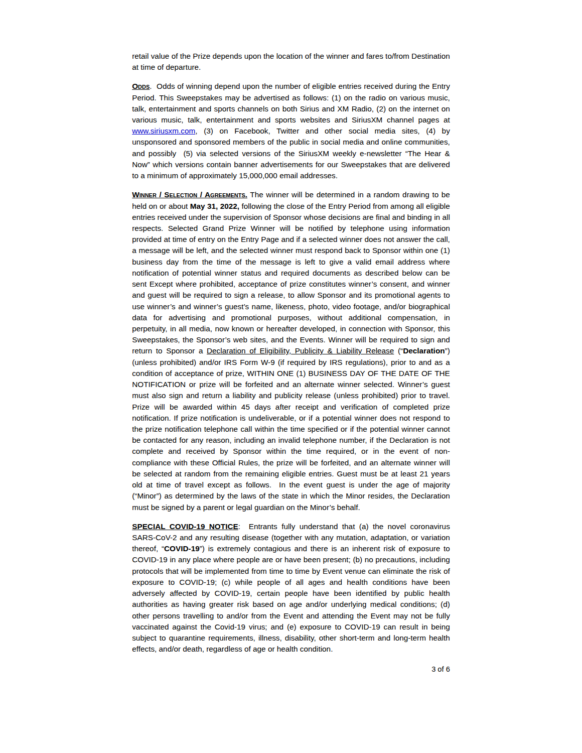retail value of the Prize depends upon the location of the winner and fares to/from Destination at time of departure.
Odds. Odds of winning depend upon the number of eligible entries received during the Entry Period. This Sweepstakes may be advertised as follows: (1) on the radio on various music, talk, entertainment and sports channels on both Sirius and XM Radio, (2) on the internet on various music, talk, entertainment and sports websites and SiriusXM channel pages at www.siriusxm.com, (3) on Facebook, Twitter and other social media sites, (4) by unsponsored and sponsored members of the public in social media and online communities, and possibly (5) via selected versions of the SiriusXM weekly e-newsletter “The Hear & Now” which versions contain banner advertisements for our Sweepstakes that are delivered to a minimum of approximately 15,000,000 email addresses.
Winner / Selection / Agreements. The winner will be determined in a random drawing to be held on or about May 31, 2022, following the close of the Entry Period from among all eligible entries received under the supervision of Sponsor whose decisions are final and binding in all respects. Selected Grand Prize Winner will be notified by telephone using information provided at time of entry on the Entry Page and if a selected winner does not answer the call, a message will be left, and the selected winner must respond back to Sponsor within one (1) business day from the time of the message is left to give a valid email address where notification of potential winner status and required documents as described below can be sent Except where prohibited, acceptance of prize constitutes winner’s consent, and winner and guest will be required to sign a release, to allow Sponsor and its promotional agents to use winner’s and winner’s guest’s name, likeness, photo, video footage, and/or biographical data for advertising and promotional purposes, without additional compensation, in perpetuity, in all media, now known or hereafter developed, in connection with Sponsor, this Sweepstakes, the Sponsor’s web sites, and the Events. Winner will be required to sign and return to Sponsor a Declaration of Eligibility, Publicity & Liability Release (“Declaration”) (unless prohibited) and/or IRS Form W-9 (if required by IRS regulations), prior to and as a condition of acceptance of prize, WITHIN ONE (1) BUSINESS DAY OF THE DATE OF THE NOTIFICATION or prize will be forfeited and an alternate winner selected. Winner’s guest must also sign and return a liability and publicity release (unless prohibited) prior to travel. Prize will be awarded within 45 days after receipt and verification of completed prize notification. If prize notification is undeliverable, or if a potential winner does not respond to the prize notification telephone call within the time specified or if the potential winner cannot be contacted for any reason, including an invalid telephone number, if the Declaration is not complete and received by Sponsor within the time required, or in the event of non-compliance with these Official Rules, the prize will be forfeited, and an alternate winner will be selected at random from the remaining eligible entries. Guest must be at least 21 years old at time of travel except as follows. In the event guest is under the age of majority (“Minor”) as determined by the laws of the state in which the Minor resides, the Declaration must be signed by a parent or legal guardian on the Minor’s behalf.
SPECIAL COVID-19 NOTICE: Entrants fully understand that (a) the novel coronavirus SARS-CoV-2 and any resulting disease (together with any mutation, adaptation, or variation thereof, “COVID-19”) is extremely contagious and there is an inherent risk of exposure to COVID-19 in any place where people are or have been present; (b) no precautions, including protocols that will be implemented from time to time by Event venue can eliminate the risk of exposure to COVID-19; (c) while people of all ages and health conditions have been adversely affected by COVID-19, certain people have been identified by public health authorities as having greater risk based on age and/or underlying medical conditions; (d) other persons travelling to and/or from the Event and attending the Event may not be fully vaccinated against the Covid-19 virus; and (e) exposure to COVID-19 can result in being subject to quarantine requirements, illness, disability, other short-term and long-term health effects, and/or death, regardless of age or health condition.
3 of 6